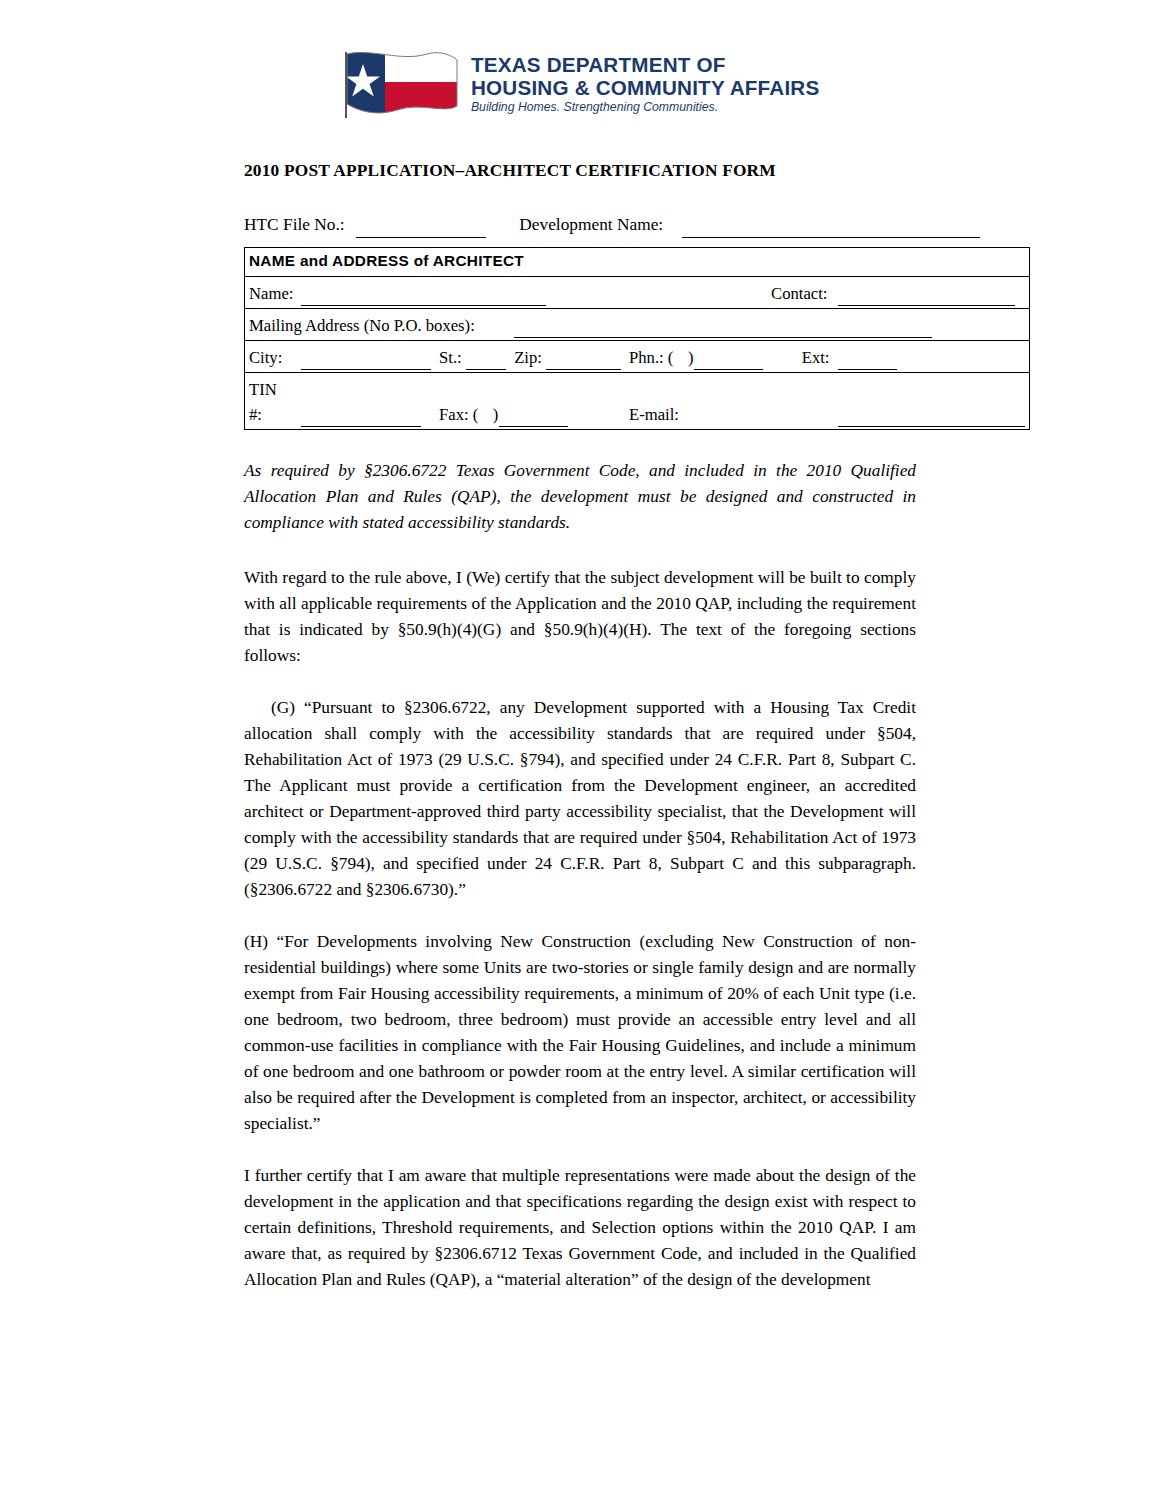TEXAS DEPARTMENT OF HOUSING & COMMUNITY AFFAIRS Building Homes. Strengthening Communities.
2010 POST APPLICATION–ARCHITECT CERTIFICATION FORM
HTC File No.: Development Name:
| NAME and ADDRESS of ARCHITECT |
| Name: | | Contact: | |
| Mailing Address (No P.O. boxes): | |
| City: | | St.: | Zip: | Phn.: ( ) | Ext: | |
| TIN #: | | Fax: ( ) | E-mail: | |
As required by §2306.6722 Texas Government Code, and included in the 2010 Qualified Allocation Plan and Rules (QAP), the development must be designed and constructed in compliance with stated accessibility standards.
With regard to the rule above, I (We) certify that the subject development will be built to comply with all applicable requirements of the Application and the 2010 QAP, including the requirement that is indicated by §50.9(h)(4)(G) and §50.9(h)(4)(H). The text of the foregoing sections follows:
(G) “Pursuant to §2306.6722, any Development supported with a Housing Tax Credit allocation shall comply with the accessibility standards that are required under §504, Rehabilitation Act of 1973 (29 U.S.C. §794), and specified under 24 C.F.R. Part 8, Subpart C. The Applicant must provide a certification from the Development engineer, an accredited architect or Department-approved third party accessibility specialist, that the Development will comply with the accessibility standards that are required under §504, Rehabilitation Act of 1973 (29 U.S.C. §794), and specified under 24 C.F.R. Part 8, Subpart C and this subparagraph. (§2306.6722 and §2306.6730).”
(H) “For Developments involving New Construction (excluding New Construction of non-residential buildings) where some Units are two-stories or single family design and are normally exempt from Fair Housing accessibility requirements, a minimum of 20% of each Unit type (i.e. one bedroom, two bedroom, three bedroom) must provide an accessible entry level and all common-use facilities in compliance with the Fair Housing Guidelines, and include a minimum of one bedroom and one bathroom or powder room at the entry level. A similar certification will also be required after the Development is completed from an inspector, architect, or accessibility specialist.”
I further certify that I am aware that multiple representations were made about the design of the development in the application and that specifications regarding the design exist with respect to certain definitions, Threshold requirements, and Selection options within the 2010 QAP. I am aware that, as required by §2306.6712 Texas Government Code, and included in the Qualified Allocation Plan and Rules (QAP), a “material alteration” of the design of the development